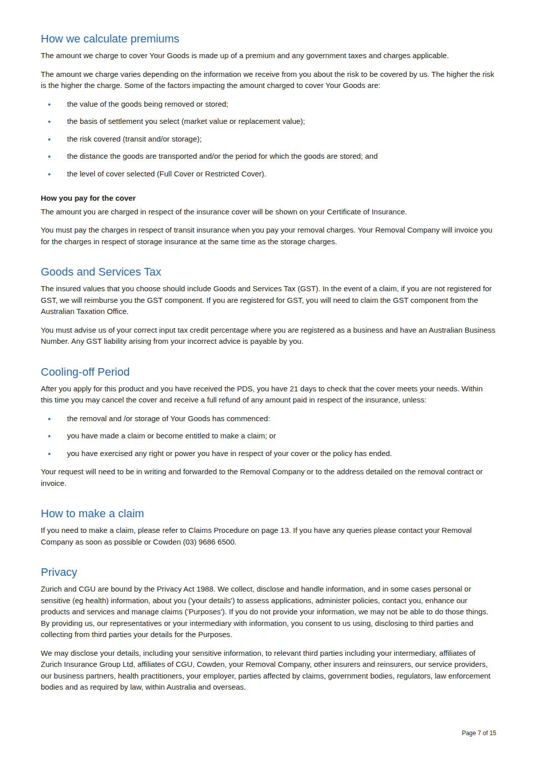How we calculate premiums
The amount we charge to cover Your Goods is made up of a premium and any government taxes and charges applicable.
The amount we charge varies depending on the information we receive from you about the risk to be covered by us. The higher the risk is the higher the charge. Some of the factors impacting the amount charged to cover Your Goods are:
the value of the goods being removed or stored;
the basis of settlement you select (market value or replacement value);
the risk covered (transit and/or storage);
the distance the goods are transported and/or the period for which the goods are stored; and
the level of cover selected (Full Cover or Restricted Cover).
How you pay for the cover
The amount you are charged in respect of the insurance cover will be shown on your Certificate of Insurance.
You must pay the charges in respect of transit insurance when you pay your removal charges. Your Removal Company will invoice you for the charges in respect of storage insurance at the same time as the storage charges.
Goods and Services Tax
The insured values that you choose should include Goods and Services Tax (GST). In the event of a claim, if you are not registered for GST, we will reimburse you the GST component. If you are registered for GST, you will need to claim the GST component from the Australian Taxation Office.
You must advise us of your correct input tax credit percentage where you are registered as a business and have an Australian Business Number. Any GST liability arising from your incorrect advice is payable by you.
Cooling-off Period
After you apply for this product and you have received the PDS, you have 21 days to check that the cover meets your needs. Within this time you may cancel the cover and receive a full refund of any amount paid in respect of the insurance, unless:
the removal and /or storage of Your Goods has commenced:
you have made a claim or become entitled to make a claim; or
you have exercised any right or power you have in respect of your cover or the policy has ended.
Your request will need to be in writing and forwarded to the Removal Company or to the address detailed on the removal contract or invoice.
How to make a claim
If you need to make a claim, please refer to Claims Procedure on page 13. If you have any queries please contact your Removal Company as soon as possible or Cowden (03) 9686 6500.
Privacy
Zurich and CGU are bound by the Privacy Act 1988. We collect, disclose and handle information, and in some cases personal or sensitive (eg health) information, about you ('your details') to assess applications, administer policies, contact you, enhance our products and services and manage claims ('Purposes'). If you do not provide your information, we may not be able to do those things. By providing us, our representatives or your intermediary with information, you consent to us using, disclosing to third parties and collecting from third parties your details for the Purposes.
We may disclose your details, including your sensitive information, to relevant third parties including your intermediary, affiliates of Zurich Insurance Group Ltd, affiliates of CGU, Cowden, your Removal Company, other insurers and reinsurers, our service providers, our business partners, health practitioners, your employer, parties affected by claims, government bodies, regulators, law enforcement bodies and as required by law, within Australia and overseas.
Page 7 of 15